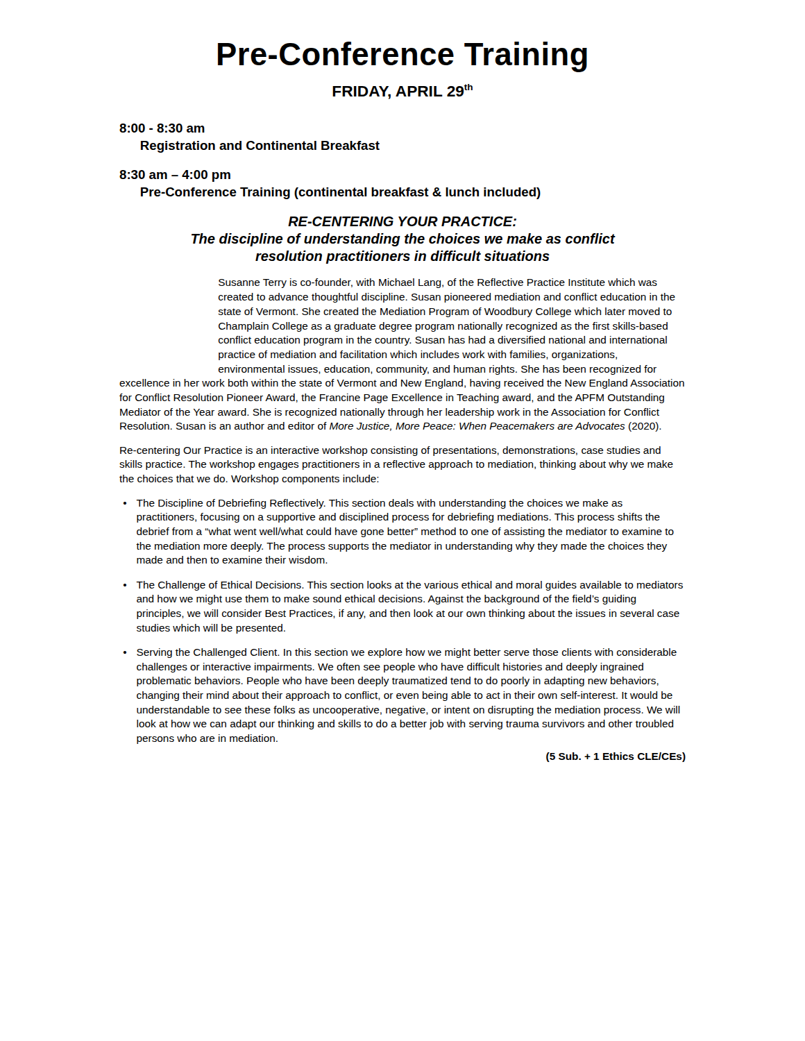Pre-Conference Training
FRIDAY, APRIL 29th
8:00 - 8:30 am
Registration and Continental Breakfast
8:30 am – 4:00 pm
Pre-Conference Training (continental breakfast & lunch included)
RE-CENTERING YOUR PRACTICE: The discipline of understanding the choices we make as conflict resolution practitioners in difficult situations
Susanne Terry is co-founder, with Michael Lang, of the Reflective Practice Institute which was created to advance thoughtful discipline. Susan pioneered mediation and conflict education in the state of Vermont. She created the Mediation Program of Woodbury College which later moved to Champlain College as a graduate degree program nationally recognized as the first skills-based conflict education program in the country. Susan has had a diversified national and international practice of mediation and facilitation which includes work with families, organizations, environmental issues, education, community, and human rights. She has been recognized for excellence in her work both within the state of Vermont and New England, having received the New England Association for Conflict Resolution Pioneer Award, the Francine Page Excellence in Teaching award, and the APFM Outstanding Mediator of the Year award. She is recognized nationally through her leadership work in the Association for Conflict Resolution. Susan is an author and editor of More Justice, More Peace: When Peacemakers are Advocates (2020).
Re-centering Our Practice is an interactive workshop consisting of presentations, demonstrations, case studies and skills practice. The workshop engages practitioners in a reflective approach to mediation, thinking about why we make the choices that we do. Workshop components include:
The Discipline of Debriefing Reflectively. This section deals with understanding the choices we make as practitioners, focusing on a supportive and disciplined process for debriefing mediations. This process shifts the debrief from a “what went well/what could have gone better” method to one of assisting the mediator to examine to the mediation more deeply. The process supports the mediator in understanding why they made the choices they made and then to examine their wisdom.
The Challenge of Ethical Decisions. This section looks at the various ethical and moral guides available to mediators and how we might use them to make sound ethical decisions. Against the background of the field’s guiding principles, we will consider Best Practices, if any, and then look at our own thinking about the issues in several case studies which will be presented.
Serving the Challenged Client. In this section we explore how we might better serve those clients with considerable challenges or interactive impairments. We often see people who have difficult histories and deeply ingrained problematic behaviors. People who have been deeply traumatized tend to do poorly in adapting new behaviors, changing their mind about their approach to conflict, or even being able to act in their own self-interest. It would be understandable to see these folks as uncooperative, negative, or intent on disrupting the mediation process. We will look at how we can adapt our thinking and skills to do a better job with serving trauma survivors and other troubled persons who are in mediation.
(5 Sub. + 1 Ethics CLE/CEs)